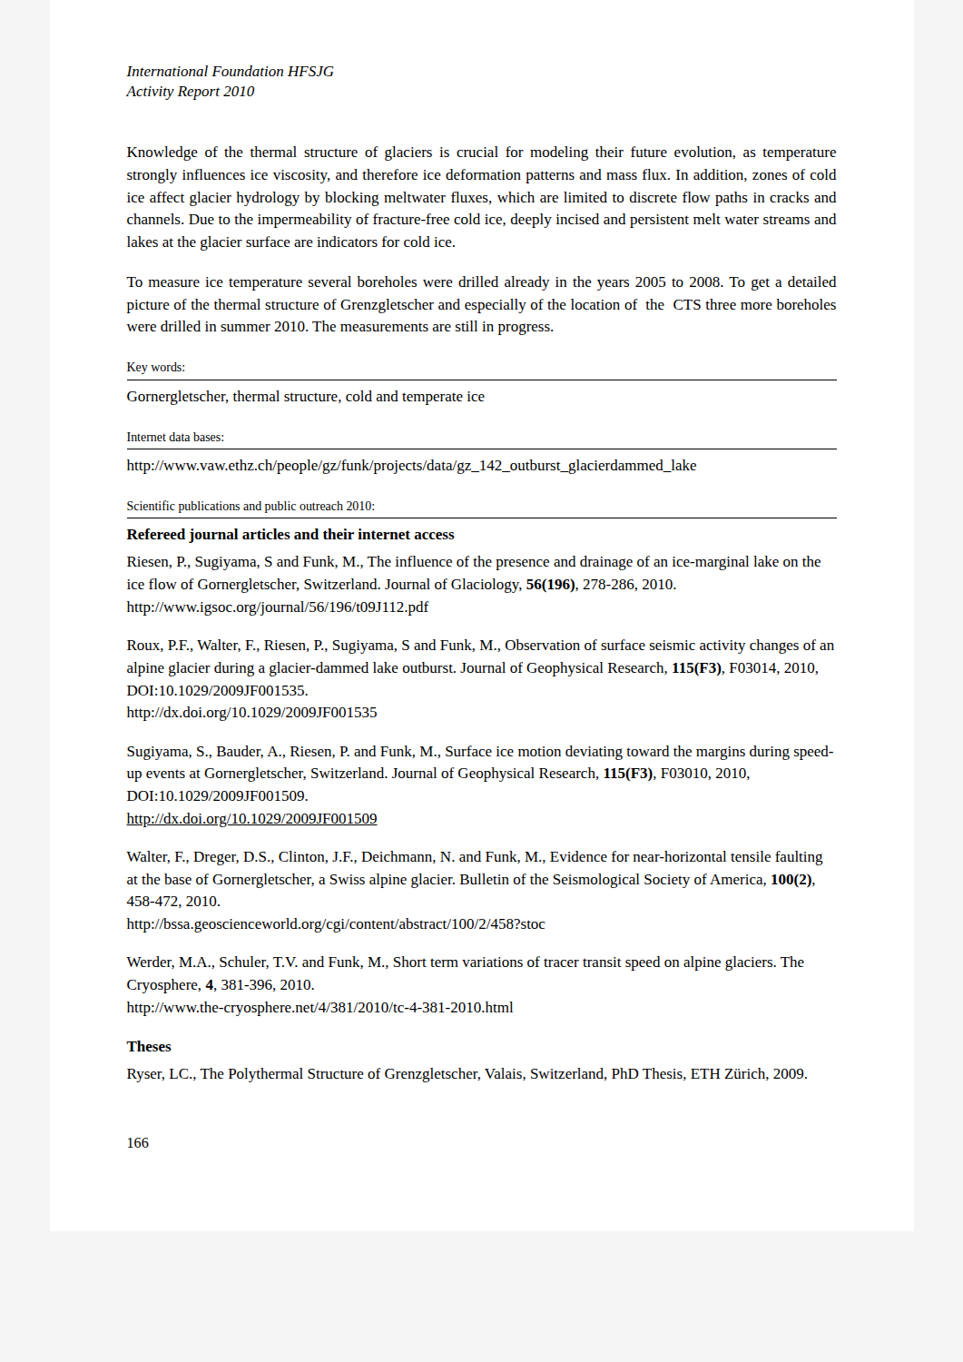International Foundation HFSJG
Activity Report 2010
Knowledge of the thermal structure of glaciers is crucial for modeling their future evolution, as temperature strongly influences ice viscosity, and therefore ice deformation patterns and mass flux. In addition, zones of cold ice affect glacier hydrology by blocking meltwater fluxes, which are limited to discrete flow paths in cracks and channels. Due to the impermeability of fracture-free cold ice, deeply incised and persistent melt water streams and lakes at the glacier surface are indicators for cold ice.
To measure ice temperature several boreholes were drilled already in the years 2005 to 2008. To get a detailed picture of the thermal structure of Grenzgletscher and especially of the location of the CTS three more boreholes were drilled in summer 2010. The measurements are still in progress.
Key words:
Gornergletscher, thermal structure, cold and temperate ice
Internet data bases:
http://www.vaw.ethz.ch/people/gz/funk/projects/data/gz_142_outburst_glacierdammed_lake
Scientific publications and public outreach 2010:
Refereed journal articles and their internet access
Riesen, P., Sugiyama, S and Funk, M., The influence of the presence and drainage of an ice-marginal lake on the ice flow of Gornergletscher, Switzerland. Journal of Glaciology, 56(196), 278-286, 2010.
http://www.igsoc.org/journal/56/196/t09J112.pdf
Roux, P.F., Walter, F., Riesen, P., Sugiyama, S and Funk, M., Observation of surface seismic activity changes of an alpine glacier during a glacier-dammed lake outburst. Journal of Geophysical Research, 115(F3), F03014, 2010, DOI:10.1029/2009JF001535.
http://dx.doi.org/10.1029/2009JF001535
Sugiyama, S., Bauder, A., Riesen, P. and Funk, M., Surface ice motion deviating toward the margins during speed-up events at Gornergletscher, Switzerland. Journal of Geophysical Research, 115(F3), F03010, 2010, DOI:10.1029/2009JF001509.
http://dx.doi.org/10.1029/2009JF001509
Walter, F., Dreger, D.S., Clinton, J.F., Deichmann, N. and Funk, M., Evidence for near-horizontal tensile faulting at the base of Gornergletscher, a Swiss alpine glacier. Bulletin of the Seismological Society of America, 100(2), 458-472, 2010.
http://bssa.geoscienceworld.org/cgi/content/abstract/100/2/458?stoc
Werder, M.A., Schuler, T.V. and Funk, M., Short term variations of tracer transit speed on alpine glaciers. The Cryosphere, 4, 381-396, 2010.
http://www.the-cryosphere.net/4/381/2010/tc-4-381-2010.html
Theses
Ryser, LC., The Polythermal Structure of Grenzgletscher, Valais, Switzerland, PhD Thesis, ETH Zürich, 2009.
166